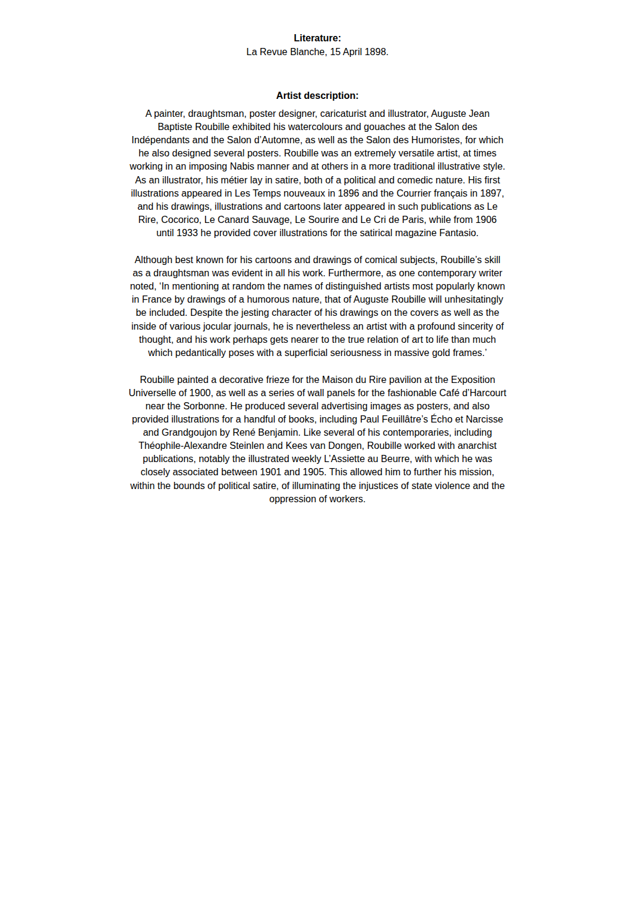Literature:
La Revue Blanche, 15 April 1898.
Artist description:
A painter, draughtsman, poster designer, caricaturist and illustrator, Auguste Jean Baptiste Roubille exhibited his watercolours and gouaches at the Salon des Indépendants and the Salon d’Automne, as well as the Salon des Humoristes, for which he also designed several posters. Roubille was an extremely versatile artist, at times working in an imposing Nabis manner and at others in a more traditional illustrative style. As an illustrator, his métier lay in satire, both of a political and comedic nature. His first illustrations appeared in Les Temps nouveaux in 1896 and the Courrier français in 1897, and his drawings, illustrations and cartoons later appeared in such publications as Le Rire, Cocorico, Le Canard Sauvage, Le Sourire and Le Cri de Paris, while from 1906 until 1933 he provided cover illustrations for the satirical magazine Fantasio.
Although best known for his cartoons and drawings of comical subjects, Roubille’s skill as a draughtsman was evident in all his work. Furthermore, as one contemporary writer noted, ‘In mentioning at random the names of distinguished artists most popularly known in France by drawings of a humorous nature, that of Auguste Roubille will unhesitatingly be included. Despite the jesting character of his drawings on the covers as well as the inside of various jocular journals, he is nevertheless an artist with a profound sincerity of thought, and his work perhaps gets nearer to the true relation of art to life than much which pedantically poses with a superficial seriousness in massive gold frames.’
Roubille painted a decorative frieze for the Maison du Rire pavilion at the Exposition Universelle of 1900, as well as a series of wall panels for the fashionable Café d’Harcourt near the Sorbonne. He produced several advertising images as posters, and also provided illustrations for a handful of books, including Paul Feuillâtre’s Écho et Narcisse and Grandgoujon by René Benjamin. Like several of his contemporaries, including Théophile-Alexandre Steinlen and Kees van Dongen, Roubille worked with anarchist publications, notably the illustrated weekly L’Assiette au Beurre, with which he was closely associated between 1901 and 1905. This allowed him to further his mission, within the bounds of political satire, of illuminating the injustices of state violence and the oppression of workers.